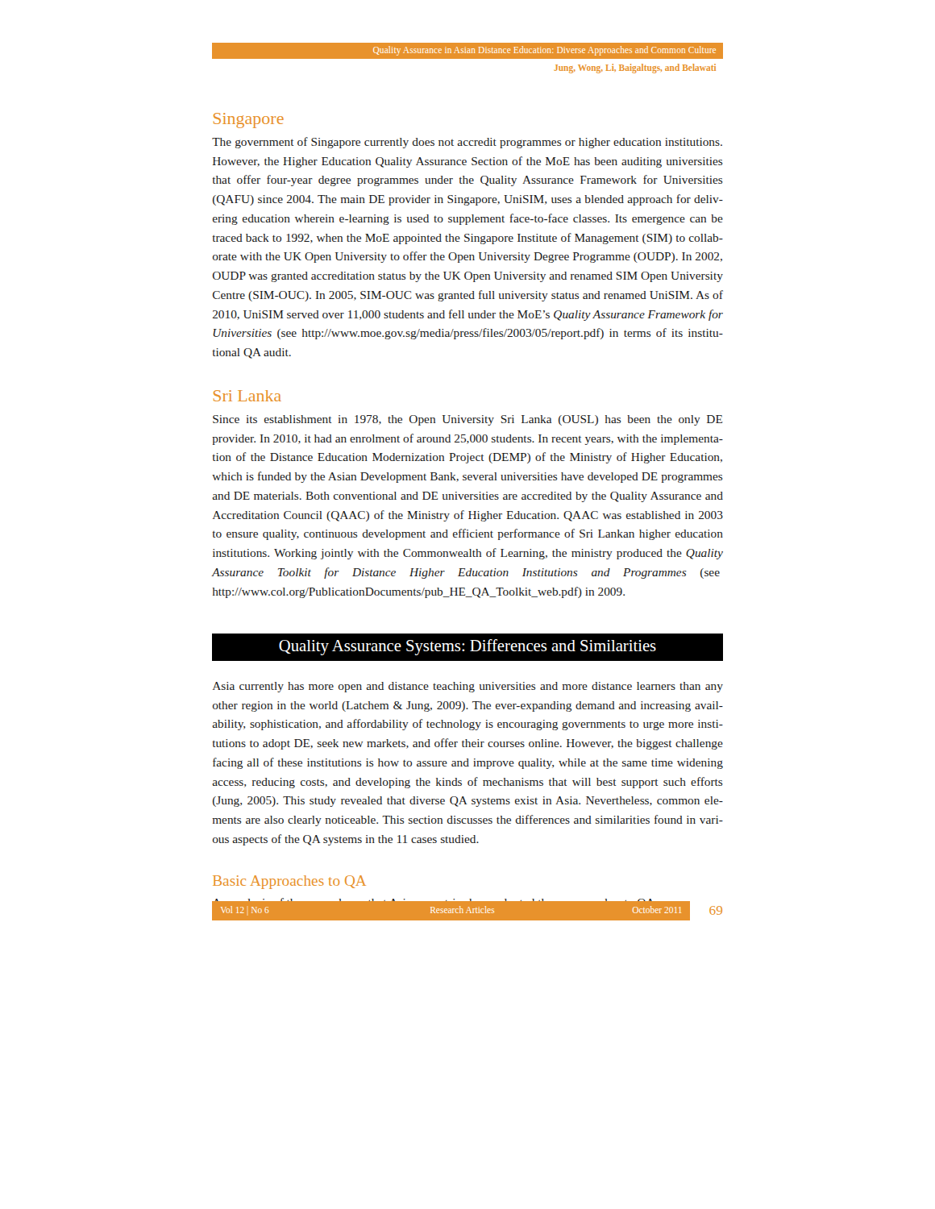Quality Assurance in Asian Distance Education: Diverse Approaches and Common Culture
Jung, Wong, Li, Baigaltugs, and Belawati
Singapore
The government of Singapore currently does not accredit programmes or higher education institutions. However, the Higher Education Quality Assurance Section of the MoE has been auditing universities that offer four-year degree programmes under the Quality Assurance Framework for Universities (QAFU) since 2004. The main DE provider in Singapore, UniSIM, uses a blended approach for delivering education wherein e-learning is used to supplement face-to-face classes. Its emergence can be traced back to 1992, when the MoE appointed the Singapore Institute of Management (SIM) to collaborate with the UK Open University to offer the Open University Degree Programme (OUDP). In 2002, OUDP was granted accreditation status by the UK Open University and renamed SIM Open University Centre (SIM-OUC). In 2005, SIM-OUC was granted full university status and renamed UniSIM. As of 2010, UniSIM served over 11,000 students and fell under the MoE’s Quality Assurance Framework for Universities (see http://www.moe.gov.sg/media/press/files/2003/05/report.pdf) in terms of its institutional QA audit.
Sri Lanka
Since its establishment in 1978, the Open University Sri Lanka (OUSL) has been the only DE provider. In 2010, it had an enrolment of around 25,000 students. In recent years, with the implementation of the Distance Education Modernization Project (DEMP) of the Ministry of Higher Education, which is funded by the Asian Development Bank, several universities have developed DE programmes and DE materials. Both conventional and DE universities are accredited by the Quality Assurance and Accreditation Council (QAAC) of the Ministry of Higher Education. QAAC was established in 2003 to ensure quality, continuous development and efficient performance of Sri Lankan higher education institutions. Working jointly with the Commonwealth of Learning, the ministry produced the Quality Assurance Toolkit for Distance Higher Education Institutions and Programmes (see http://www.col.org/PublicationDocuments/pub_HE_QA_Toolkit_web.pdf) in 2009.
Quality Assurance Systems: Differences and Similarities
Asia currently has more open and distance teaching universities and more distance learners than any other region in the world (Latchem & Jung, 2009). The ever-expanding demand and increasing availability, sophistication, and affordability of technology is encouraging governments to urge more institutions to adopt DE, seek new markets, and offer their courses online. However, the biggest challenge facing all of these institutions is how to assure and improve quality, while at the same time widening access, reducing costs, and developing the kinds of mechanisms that will best support such efforts (Jung, 2005). This study revealed that diverse QA systems exist in Asia. Nevertheless, common elements are also clearly noticeable. This section discusses the differences and similarities found in various aspects of the QA systems in the 11 cases studied.
Basic Approaches to QA
An analysis of the cases shows that Asian countries have adopted three approaches to QA
Vol 12 | No 6 Research Articles October 2011
69